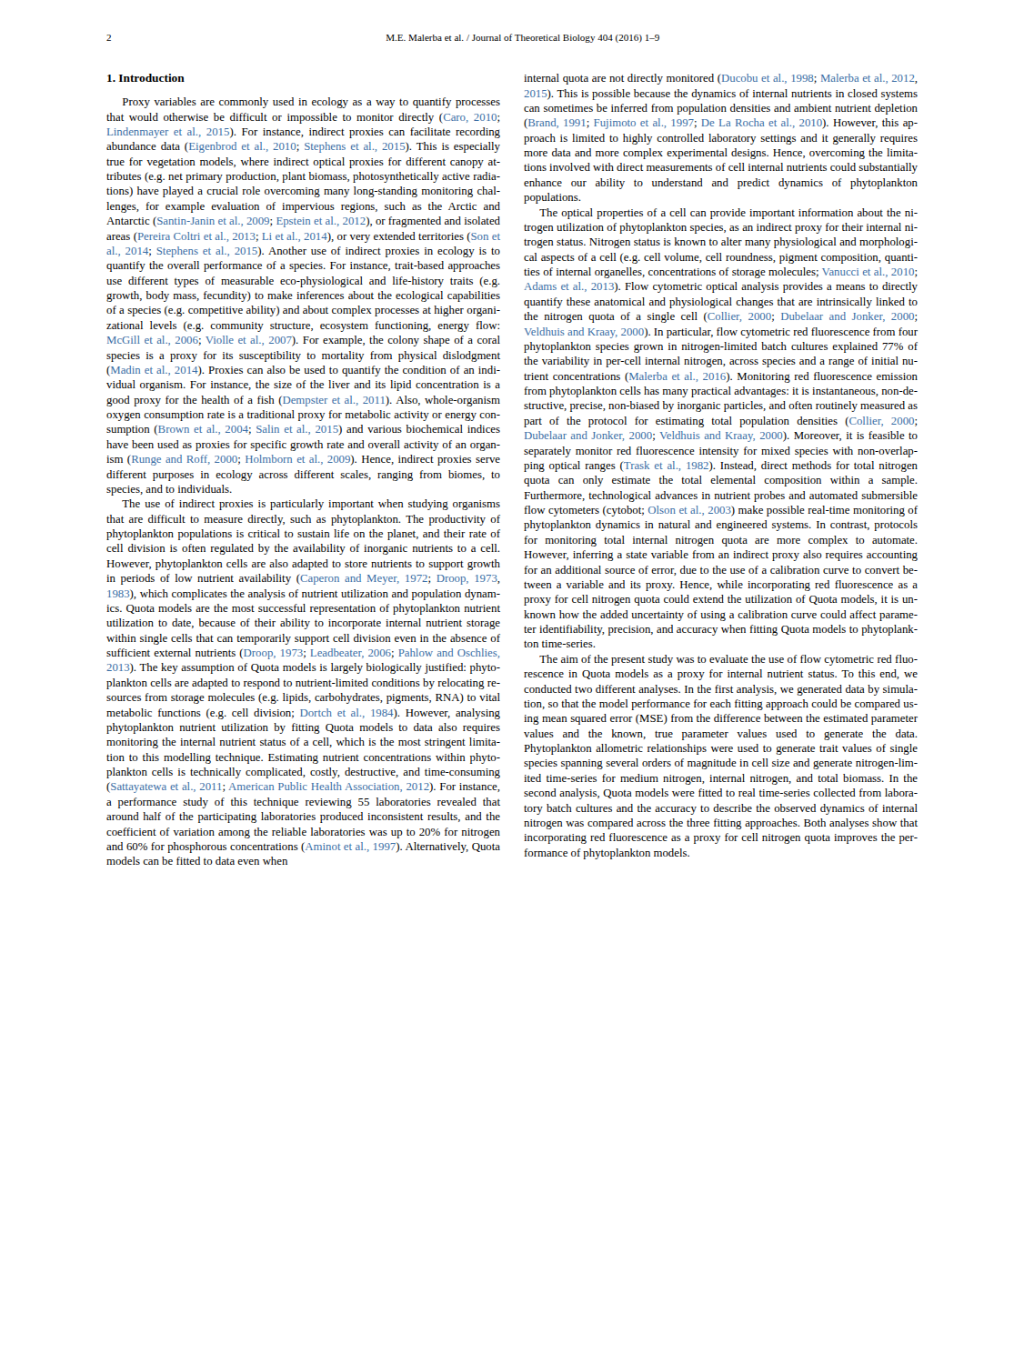2 M.E. Malerba et al. / Journal of Theoretical Biology 404 (2016) 1–9
1. Introduction
Proxy variables are commonly used in ecology as a way to quantify processes that would otherwise be difficult or impossible to monitor directly (Caro, 2010; Lindenmayer et al., 2015). For instance, indirect proxies can facilitate recording abundance data (Eigenbrod et al., 2010; Stephens et al., 2015). This is especially true for vegetation models, where indirect optical proxies for different canopy attributes (e.g. net primary production, plant biomass, photosynthetically active radiations) have played a crucial role overcoming many long-standing monitoring challenges, for example evaluation of impervious regions, such as the Arctic and Antarctic (Santin-Janin et al., 2009; Epstein et al., 2012), or fragmented and isolated areas (Pereira Coltri et al., 2013; Li et al., 2014), or very extended territories (Son et al., 2014; Stephens et al., 2015). Another use of indirect proxies in ecology is to quantify the overall performance of a species. For instance, trait-based approaches use different types of measurable eco-physiological and life-history traits (e.g. growth, body mass, fecundity) to make inferences about the ecological capabilities of a species (e.g. competitive ability) and about complex processes at higher organizational levels (e.g. community structure, ecosystem functioning, energy flow: McGill et al., 2006; Violle et al., 2007). For example, the colony shape of a coral species is a proxy for its susceptibility to mortality from physical dislodgment (Madin et al., 2014). Proxies can also be used to quantify the condition of an individual organism. For instance, the size of the liver and its lipid concentration is a good proxy for the health of a fish (Dempster et al., 2011). Also, whole-organism oxygen consumption rate is a traditional proxy for metabolic activity or energy consumption (Brown et al., 2004; Salin et al., 2015) and various biochemical indices have been used as proxies for specific growth rate and overall activity of an organism (Runge and Roff, 2000; Holmborn et al., 2009). Hence, indirect proxies serve different purposes in ecology across different scales, ranging from biomes, to species, and to individuals.
The use of indirect proxies is particularly important when studying organisms that are difficult to measure directly, such as phytoplankton. The productivity of phytoplankton populations is critical to sustain life on the planet, and their rate of cell division is often regulated by the availability of inorganic nutrients to a cell. However, phytoplankton cells are also adapted to store nutrients to support growth in periods of low nutrient availability (Caperon and Meyer, 1972; Droop, 1973, 1983), which complicates the analysis of nutrient utilization and population dynamics. Quota models are the most successful representation of phytoplankton nutrient utilization to date, because of their ability to incorporate internal nutrient storage within single cells that can temporarily support cell division even in the absence of sufficient external nutrients (Droop, 1973; Leadbeater, 2006; Pahlow and Oschlies, 2013). The key assumption of Quota models is largely biologically justified: phytoplankton cells are adapted to respond to nutrient-limited conditions by relocating resources from storage molecules (e.g. lipids, carbohydrates, pigments, RNA) to vital metabolic functions (e.g. cell division; Dortch et al., 1984). However, analysing phytoplankton nutrient utilization by fitting Quota models to data also requires monitoring the internal nutrient status of a cell, which is the most stringent limitation to this modelling technique. Estimating nutrient concentrations within phytoplankton cells is technically complicated, costly, destructive, and time-consuming (Sattayatewa et al., 2011; American Public Health Association, 2012). For instance, a performance study of this technique reviewing 55 laboratories revealed that around half of the participating laboratories produced inconsistent results, and the coefficient of variation among the reliable laboratories was up to 20% for nitrogen and 60% for phosphorous concentrations (Aminot et al., 1997). Alternatively, Quota models can be fitted to data even when
internal quota are not directly monitored (Ducobu et al., 1998; Malerba et al., 2012, 2015). This is possible because the dynamics of internal nutrients in closed systems can sometimes be inferred from population densities and ambient nutrient depletion (Brand, 1991; Fujimoto et al., 1997; De La Rocha et al., 2010). However, this approach is limited to highly controlled laboratory settings and it generally requires more data and more complex experimental designs. Hence, overcoming the limitations involved with direct measurements of cell internal nutrients could substantially enhance our ability to understand and predict dynamics of phytoplankton populations.
The optical properties of a cell can provide important information about the nitrogen utilization of phytoplankton species, as an indirect proxy for their internal nitrogen status. Nitrogen status is known to alter many physiological and morphological aspects of a cell (e.g. cell volume, cell roundness, pigment composition, quantities of internal organelles, concentrations of storage molecules; Vanucci et al., 2010; Adams et al., 2013). Flow cytometric optical analysis provides a means to directly quantify these anatomical and physiological changes that are intrinsically linked to the nitrogen quota of a single cell (Collier, 2000; Dubelaar and Jonker, 2000; Veldhuis and Kraay, 2000). In particular, flow cytometric red fluorescence from four phytoplankton species grown in nitrogen-limited batch cultures explained 77% of the variability in per-cell internal nitrogen, across species and a range of initial nutrient concentrations (Malerba et al., 2016). Monitoring red fluorescence emission from phytoplankton cells has many practical advantages: it is instantaneous, non-destructive, precise, non-biased by inorganic particles, and often routinely measured as part of the protocol for estimating total population densities (Collier, 2000; Dubelaar and Jonker, 2000; Veldhuis and Kraay, 2000). Moreover, it is feasible to separately monitor red fluorescence intensity for mixed species with non-overlapping optical ranges (Trask et al., 1982). Instead, direct methods for total nitrogen quota can only estimate the total elemental composition within a sample. Furthermore, technological advances in nutrient probes and automated submersible flow cytometers (cytobot; Olson et al., 2003) make possible real-time monitoring of phytoplankton dynamics in natural and engineered systems. In contrast, protocols for monitoring total internal nitrogen quota are more complex to automate. However, inferring a state variable from an indirect proxy also requires accounting for an additional source of error, due to the use of a calibration curve to convert between a variable and its proxy. Hence, while incorporating red fluorescence as a proxy for cell nitrogen quota could extend the utilization of Quota models, it is unknown how the added uncertainty of using a calibration curve could affect parameter identifiability, precision, and accuracy when fitting Quota models to phytoplankton time-series.
The aim of the present study was to evaluate the use of flow cytometric red fluorescence in Quota models as a proxy for internal nutrient status. To this end, we conducted two different analyses. In the first analysis, we generated data by simulation, so that the model performance for each fitting approach could be compared using mean squared error (MSE) from the difference between the estimated parameter values and the known, true parameter values used to generate the data. Phytoplankton allometric relationships were used to generate trait values of single species spanning several orders of magnitude in cell size and generate nitrogen-limited time-series for medium nitrogen, internal nitrogen, and total biomass. In the second analysis, Quota models were fitted to real time-series collected from laboratory batch cultures and the accuracy to describe the observed dynamics of internal nitrogen was compared across the three fitting approaches. Both analyses show that incorporating red fluorescence as a proxy for cell nitrogen quota improves the performance of phytoplankton models.